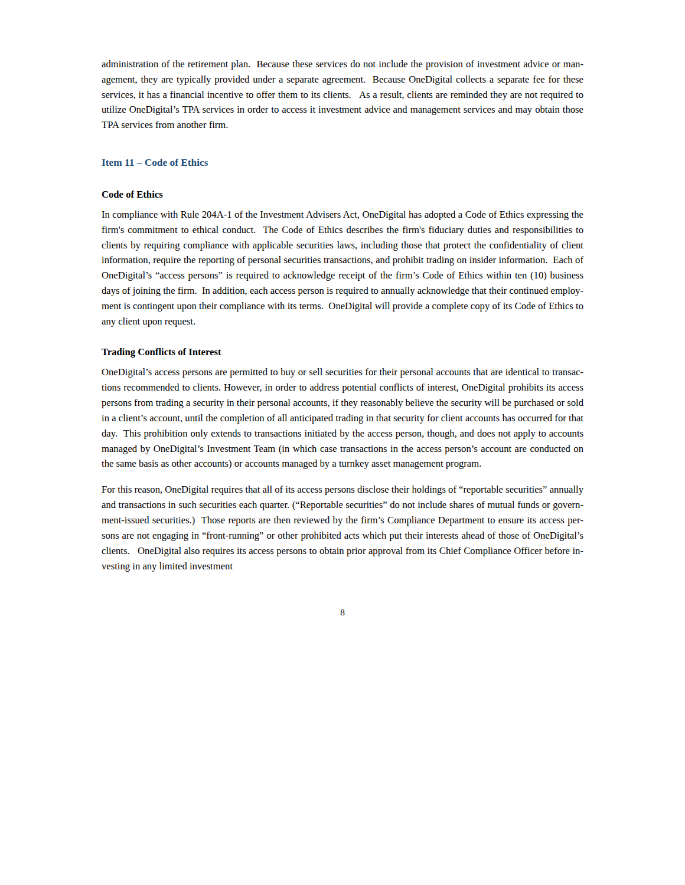administration of the retirement plan. Because these services do not include the provision of investment advice or management, they are typically provided under a separate agreement. Because OneDigital collects a separate fee for these services, it has a financial incentive to offer them to its clients. As a result, clients are reminded they are not required to utilize OneDigital’s TPA services in order to access it investment advice and management services and may obtain those TPA services from another firm.
Item 11 – Code of Ethics
Code of Ethics
In compliance with Rule 204A-1 of the Investment Advisers Act, OneDigital has adopted a Code of Ethics expressing the firm's commitment to ethical conduct. The Code of Ethics describes the firm's fiduciary duties and responsibilities to clients by requiring compliance with applicable securities laws, including those that protect the confidentiality of client information, require the reporting of personal securities transactions, and prohibit trading on insider information. Each of OneDigital’s “access persons” is required to acknowledge receipt of the firm’s Code of Ethics within ten (10) business days of joining the firm. In addition, each access person is required to annually acknowledge that their continued employment is contingent upon their compliance with its terms. OneDigital will provide a complete copy of its Code of Ethics to any client upon request.
Trading Conflicts of Interest
OneDigital’s access persons are permitted to buy or sell securities for their personal accounts that are identical to transactions recommended to clients. However, in order to address potential conflicts of interest, OneDigital prohibits its access persons from trading a security in their personal accounts, if they reasonably believe the security will be purchased or sold in a client’s account, until the completion of all anticipated trading in that security for client accounts has occurred for that day. This prohibition only extends to transactions initiated by the access person, though, and does not apply to accounts managed by OneDigital’s Investment Team (in which case transactions in the access person’s account are conducted on the same basis as other accounts) or accounts managed by a turnkey asset management program.
For this reason, OneDigital requires that all of its access persons disclose their holdings of “reportable securities” annually and transactions in such securities each quarter. (“Reportable securities” do not include shares of mutual funds or government-issued securities.) Those reports are then reviewed by the firm’s Compliance Department to ensure its access persons are not engaging in “front-running” or other prohibited acts which put their interests ahead of those of OneDigital’s clients. OneDigital also requires its access persons to obtain prior approval from its Chief Compliance Officer before investing in any limited investment
8